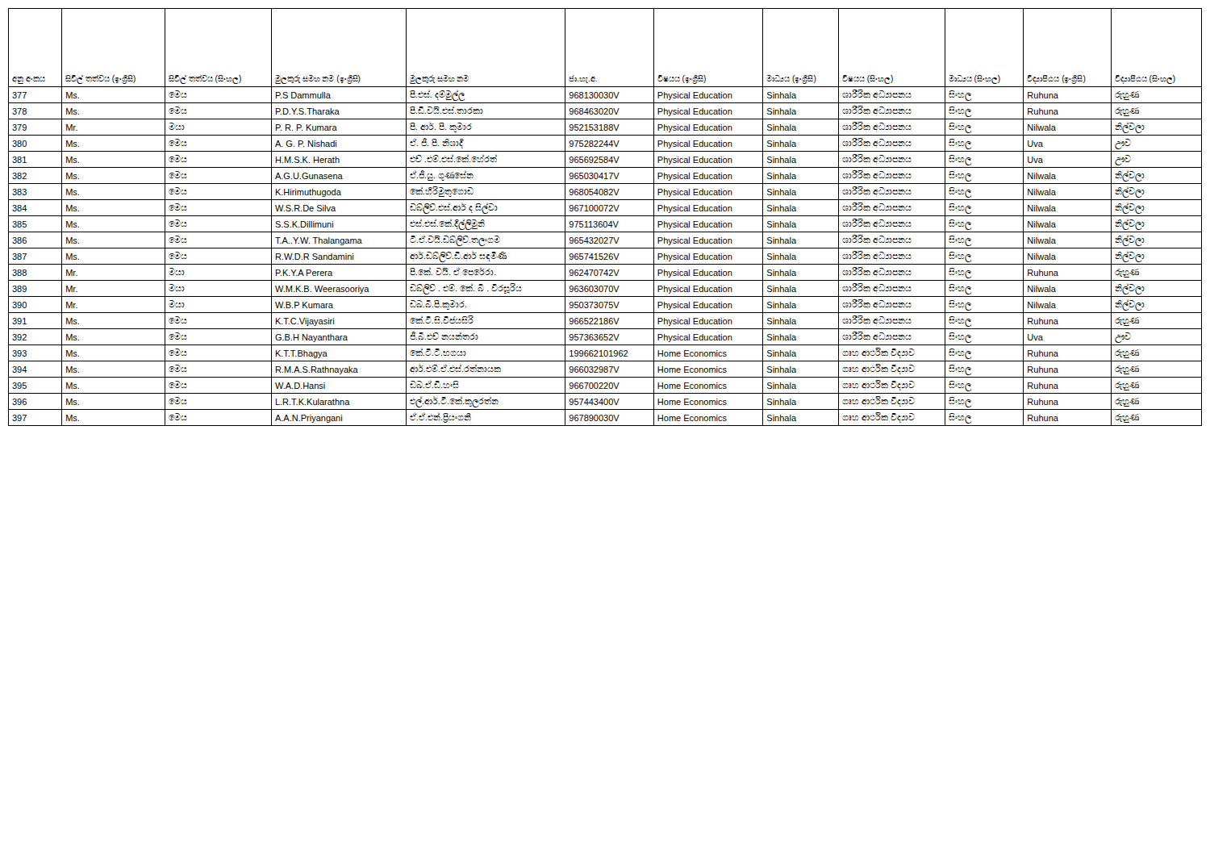| අනු අංකය | සිවිල් තත්වය (ඉංග්‍රීසි) | සිවිල් තත්වය (සිංහල) | මුලකුරු සමහ නම (ඉංග්‍රීසි) | මුලකුරු සමහ නම | ජා.හැ.අ. | විෂයය (ඉංග්‍රීසි) | මාධ්‍යය (ඉංග්‍රීසි) | විෂයය (සිංහල) | මාධ්‍යය (සිංහල) | විද්‍යාපීඨය (ඉංග්‍රීසි) | විද්‍යාපීඨය (සිංහල) |
| --- | --- | --- | --- | --- | --- | --- | --- | --- | --- | --- | --- |
| 377 | Ms. | මෙය | P.S Dammulla | පි.එස්. දම්මුල්ල | 968130030V | Physical Education | Sinhala | ශාරීරික අධ්‍යාපනය | සිංහල | Ruhuna | රුහුණ |
| 378 | Ms. | මෙය | P.D.Y.S.Tharaka | පි.ඩි.වයි.එස්.තාරකා | 968463020V | Physical Education | Sinhala | ශාරීරික අධ්‍යාපනය | සිංහල | Ruhuna | රුහුණ |
| 379 | Mr. | මයා | P. R. P. Kumara | පි. ආර්. පි. කුමාර | 952153188V | Physical Education | Sinhala | ශාරීරික අධ්‍යාපනය | සිංහල | Nilwala | නිල්වලා |
| 380 | Ms. | මෙය | A. G. P. Nishadi | ඒ. ජී. පි. නිශාදි | 975282244V | Physical Education | Sinhala | ශාරීරික අධ්‍යාපනය | සිංහල | Uva | ඌව |
| 381 | Ms. | මෙය | H.M.S.K. Herath | එච් .එම්.එස්.කේ.හේරත් | 965692584V | Physical Education | Sinhala | ශාරීරික අධ්‍යාපනය | සිංහල | Uva | ඌව |
| 382 | Ms. | මෙය | A.G.U.Gunasena | ඒ.ජී.යු. ගුණසේන | 965030417V | Physical Education | Sinhala | ශාරීරික අධ්‍යාපනය | සිංහල | Nilwala | නිල්වලා |
| 383 | Ms. | මෙය | K.Hirimuthugoda | කේ.හිරිමුතුගොඩ | 968054082V | Physical Education | Sinhala | ශාරීරික අධ්‍යාපනය | සිංහල | Nilwala | නිල්වලා |
| 384 | Ms. | මෙය | W.S.R.De Silva | ඩබ්ලිව්.එස්.ආර් ද සිල්වා | 967100072V | Physical Education | Sinhala | ශාරීරික අධ්‍යාපනය | සිංහල | Nilwala | නිල්වලා |
| 385 | Ms. | මෙය | S.S.K.Dillimuni | එස්.එස්.කේ.දිල්ලිමුනි | 975113604V | Physical Education | Sinhala | ශාරීරික අධ්‍යාපනය | සිංහල | Nilwala | නිල්වලා |
| 386 | Ms. | මෙය | T.A..Y.W. Thalangama | ටි.ඒ.වයි.ඩබ්ලිව්.තලංගම | 965432027V | Physical Education | Sinhala | ශාරීරික අධ්‍යාපනය | සිංහල | Nilwala | නිල්වලා |
| 387 | Ms. | මෙය | R.W.D.R Sandamini | ආර්.ඩබ්ලිව්.ඩි.ආර් සඳමිණි | 965741526V | Physical Education | Sinhala | ශාරීරික අධ්‍යාපනය | සිංහල | Nilwala | නිල්වලා |
| 388 | Mr. | මයා | P.K.Y.A Perera | පි.කේ. වයි. ඒ පෙරේරා. | 962470742V | Physical Education | Sinhala | ශාරීරික අධ්‍යාපනය | සිංහල | Ruhuna | රුහුණ |
| 389 | Mr. | මයා | W.M.K.B. Weerasooriya | ඩබ්ලිව් . එම්. කේ. බී . වීරසූරිය | 963603070V | Physical Education | Sinhala | ශාරීරික අධ්‍යාපනය | සිංහල | Nilwala | නිල්වලා |
| 390 | Mr. | මයා | W.B.P Kumara | ඩබ.බී.පි.කුමාර. | 950373075V | Physical Education | Sinhala | ශාරීරික අධ්‍යාපනය | සිංහල | Nilwala | නිල්වලා |
| 391 | Ms. | මෙය | K.T.C.Vijayasiri | කේ.ටි.සි.විජයසිරි | 966522186V | Physical Education | Sinhala | ශාරීරික අධ්‍යාපනය | සිංහල | Ruhuna | රුහුණ |
| 392 | Ms. | මෙය | G.B.H Nayanthara | ජී.බී.එච් නයන්තරා | 957363652V | Physical Education | Sinhala | ශාරීරික අධ්‍යාපනය | සිංහල | Uva | ඌව |
| 393 | Ms. | මෙය | K.T.T.Bhagya | කේ.ටි.ටි.භගයා | 199662101962 | Home Economics | Sinhala | ගෘහ ආර්ථික විද්‍යාව | සිංහල | Ruhuna | රුහුණ |
| 394 | Ms. | මෙය | R.M.A.S.Rathnayaka | ආර්.එම්.ඒ.එස්.රත්නායක | 966032987V | Home Economics | Sinhala | ගෘහ ආර්ථික විද්‍යාව | සිංහල | Ruhuna | රුහුණ |
| 395 | Ms. | මෙය | W.A.D.Hansi | ඩබ.ඒ.ඩි.හංසි | 966700220V | Home Economics | Sinhala | ගෘහ ආර්ථික විද්‍යාව | සිංහල | Ruhuna | රුහුණ |
| 396 | Ms. | මෙය | L.R.T.K.Kularathna | එල්.ආර්.ටි.කේ.කුලරත්න | 957443400V | Home Economics | Sinhala | ගෘහ ආර්ථික විද්‍යාව | සිංහල | Ruhuna | රුහුණ |
| 397 | Ms. | මෙය | A.A.N.Priyangani | ඒ.ඒ.එන්.ප්‍රියංගනී | 967890030V | Home Economics | Sinhala | ගෘහ ආර්ථික විද්‍යාව | සිංහල | Ruhuna | රුහුණ |